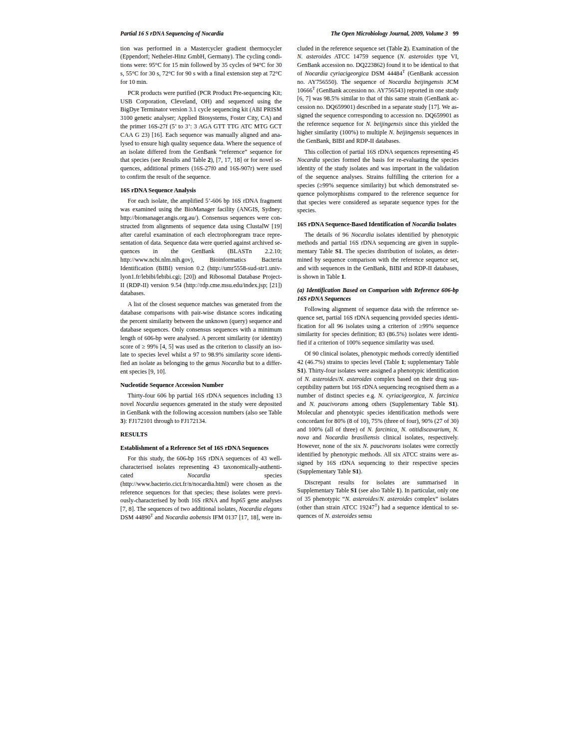Partial 16 S rDNA Sequencing of Nocardia
The Open Microbiology Journal, 2009, Volume 399
tion was performed in a Mastercycler gradient thermocycler (Eppendorf; Netheler-Hinz GmbH, Germany). The cycling conditions were: 95°C for 15 min followed by 35 cycles of 94°C for 30 s, 55°C for 30 s, 72°C for 90 s with a final extension step at 72°C for 10 min.
PCR products were purified (PCR Product Pre-sequencing Kit; USB Corporation, Cleveland, OH) and sequenced using the BigDye Terminator version 3.1 cycle sequencing kit (ABI PRISM 3100 genetic analyser; Applied Biosystems, Foster City, CA) and the primer 16S-27f (5’ to 3’: 3 AGA GTT TTG ATC MTG GCT CAA G 23) [16]. Each sequence was manually aligned and analysed to ensure high quality sequence data. Where the sequence of an isolate differed from the GenBank “reference” sequence for that species (see Results and Table 2), [7, 17, 18] or for novel sequences, additional primers (16S-27f0 and 16S-907r) were used to confirm the result of the sequence.
16S rDNA Sequence Analysis
For each isolate, the amplified 5’-606 bp 16S rDNA fragment was examined using the BioManager facility (ANGIS, Sydney; http://biomanager.angis.org.au/). Consensus sequences were constructed from alignments of sequence data using ClustalW [19] after careful examination of each electrophoregram trace representation of data. Sequence data were queried against archived sequences in the GenBank (BLASTn 2.2.10; http://www.ncbi.nlm.nih.gov), Bioinformatics Bacteria Identification (BIBI) version 0.2 (http://umr5558-sud-str1.univ-lyon1.fr/lebibi/lebibi.cgi; [20]) and Ribosomal Database Project-II (RDP-II) version 9.54 (http://rdp.cme.msu.edu/index.jsp; [21]) databases.
A list of the closest sequence matches was generated from the database comparisons with pair-wise distance scores indicating the percent similarity between the unknown (query) sequence and database sequences. Only consensus sequences with a minimum length of 606-bp were analysed. A percent similarity (or identity) score of ≥ 99% [4, 5] was used as the criterion to classify an isolate to species level whilst a 97 to 98.9% similarity score identified an isolate as belonging to the genus Nocardia but to a different species [9, 10].
Nucleotide Sequence Accession Number
Thirty-four 606 bp partial 16S rDNA sequences including 13 novel Nocardia sequences generated in the study were deposited in GenBank with the following accession numbers (also see Table 3): FJ172101 through to FJ172134.
RESULTS
Establishment of a Reference Set of 16S rDNA Sequences
For this study, the 606-bp 16S rDNA sequences of 43 well-characterised isolates representing 43 taxonomically-authenticated Nocardia species (http://www.bacterio.cict.fr/n/nocardia.html) were chosen as the reference sequences for that species; these isolates were previously-characterised by both 16S rRNA and hsp65 gene analyses [7, 8]. The sequences of two additional isolates, Nocardia elegans DSM 44890T and Nocardia aobensis IFM 0137 [17, 18], were included in the reference sequence set (Table 2). Examination of the N. asteroides ATCC 14759 sequence (N. asteroides type VI, GenBank accession no. DQ223862) found it to be identical to that of Nocardia cyriacigeorgica DSM 44484T (GenBank accession no. AY756550). The sequence of Nocardia beijingensis JCM 10666T (GenBank accession no. AY756543) reported in one study [6, 7] was 98.5% similar to that of this same strain (GenBank accession no. DQ659901) described in a separate study [17]. We assigned the sequence corresponding to accession no. DQ659901 as the reference sequence for N. beijingensis since this yielded the higher similarity (100%) to multiple N. beijingensis sequences in the GenBank, BIBI and RDP-II databases.
This collection of partial 16S rDNA sequences representing 45 Nocardia species formed the basis for re-evaluating the species identity of the study isolates and was important in the validation of the sequence analyses. Strains fulfilling the criterion for a species (≥99% sequence similarity) but which demonstrated sequence polymorphisms compared to the reference sequence for that species were considered as separate sequence types for the species.
16S rDNA Sequence-Based Identification of Nocardia Isolates
The details of 96 Nocardia isolates identified by phenotypic methods and partial 16S rDNA sequencing are given in supplementary Table S1. The species distribution of isolates, as determined by sequence comparison with the reference sequence set, and with sequences in the GenBank, BIBI and RDP-II databases, is shown in Table 1.
(a) Identification Based on Comparison with Reference 606-bp 16S rDNA Sequences
Following alignment of sequence data with the reference sequence set, partial 16S rDNA sequencing provided species identification for all 96 isolates using a criterion of ≥99% sequence similarity for species definition; 83 (86.5%) isolates were identified if a criterion of 100% sequence similarity was used.
Of 90 clinical isolates, phenotypic methods correctly identified 42 (46.7%) strains to species level (Table 1; supplementary Table S1). Thirty-four isolates were assigned a phenotypic identification of N. asteroides/N. asteroides complex based on their drug susceptibility pattern but 16S rDNA sequencing recognised them as a number of distinct species e.g. N. cyriacigeorgica, N. farcinica and N. paucivorans among others (Supplementary Table S1). Molecular and phenotypic species identification methods were concordant for 80% (8 of 10), 75% (three of four), 90% (27 of 30) and 100% (all of three) of N. farcinica, N. otitidiscavarium, N. nova and Nocardia brasiliensis clinical isolates, respectively. However, none of the six N. paucivorans isolates were correctly identified by phenotypic methods. All six ATCC strains were assigned by 16S rDNA sequencing to their respective species (Supplementary Table S1).
Discrepant results for isolates are summarised in Supplementary Table S1 (see also Table 1). In particular, only one of 35 phenotypic “N. asteroides/N. asteroides complex” isolates (other than strain ATCC 19247T) had a sequence identical to sequences of N. asteroides sensu